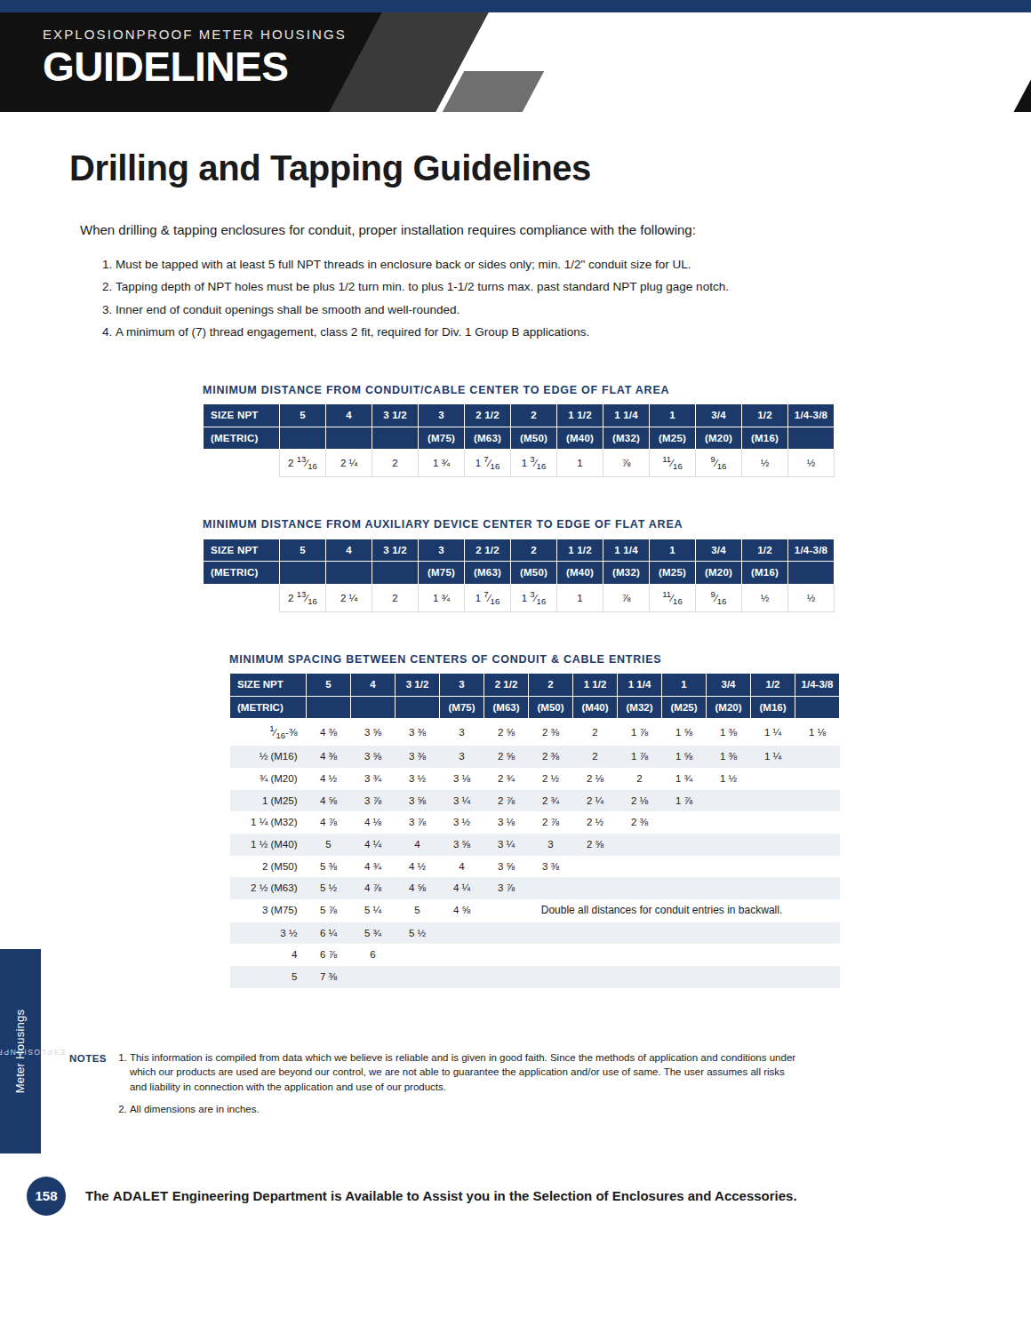Explosionproof Meter Housings
Guidelines
Drilling and Tapping Guidelines
When drilling & tapping enclosures for conduit, proper installation requires compliance with the following:
Must be tapped with at least 5 full NPT threads in enclosure back or sides only; min. 1/2" conduit size for UL.
Tapping depth of NPT holes must be plus 1/2 turn min. to plus 1-1/2 turns max. past standard NPT plug gage notch.
Inner end of conduit openings shall be smooth and well-rounded.
A minimum of (7) thread engagement, class 2 fit, required for Div. 1 Group B applications.
Minimum distance from conduit/cable center to edge of flat area
| SIZE NPT | 5 | 4 | 3 1/2 | 3 | 2 1/2 | 2 | 1 1/2 | 1 1/4 | 1 | 3/4 | 1/2 | 1/4-3/8 |
| --- | --- | --- | --- | --- | --- | --- | --- | --- | --- | --- | --- | --- |
| (METRIC) | | | | (M75) | (M63) | (M50) | (M40) | (M32) | (M25) | (M20) | (M16) | |
| | 2 13 ⁄ 16 | 2 ¼ | 2 | 1 ¾ | 1 7 ⁄ 16 | 1 3 ⁄ 16 | 1 | ⅞ | 11 ⁄ 16 | 9 ⁄ 16 | ½ | ½ |
Minimum distance from auxiliary device center to edge of flat area
| SIZE NPT | 5 | 4 | 3 1/2 | 3 | 2 1/2 | 2 | 1 1/2 | 1 1/4 | 1 | 3/4 | 1/2 | 1/4-3/8 |
| --- | --- | --- | --- | --- | --- | --- | --- | --- | --- | --- | --- | --- |
| (METRIC) | | | | (M75) | (M63) | (M50) | (M40) | (M32) | (M25) | (M20) | (M16) | |
| | 2 13 ⁄ 16 | 2 ¼ | 2 | 1 ¾ | 1 7 ⁄ 16 | 1 3 ⁄ 16 | 1 | ⅞ | 11 ⁄ 16 | 9 ⁄ 16 | ½ | ½ |
Minimum spacing between centers of conduit & cable entries
| SIZE NPT | 5 | 4 | 3 1/2 | 3 | 2 1/2 | 2 | 1 1/2 | 1 1/4 | 1 | 3/4 | 1/2 | 1/4-3/8 |
| --- | --- | --- | --- | --- | --- | --- | --- | --- | --- | --- | --- | --- |
| (METRIC) | | | | (M75) | (M63) | (M50) | (M40) | (M32) | (M25) | (M20) | (M16) | |
| 1 ⁄ 16 -⅜ | 4 ⅜ | 3 ⅝ | 3 ⅜ | 3 | 2 ⅝ | 2 ⅜ | 2 | 1 ⅞ | 1 ⅝ | 1 ⅜ | 1 ¼ | 1 ⅛ |
| ½ (M16) | 4 ⅜ | 3 ⅝ | 3 ⅜ | 3 | 2 ⅝ | 2 ⅜ | 2 | 1 ⅞ | 1 ⅝ | 1 ⅜ | 1 ¼ | |
| ¾ (M20) | 4 ½ | 3 ¾ | 3 ½ | 3 ⅛ | 2 ¾ | 2 ½ | 2 ⅛ | 2 | 1 ¾ | 1 ½ | | |
| 1 (M25) | 4 ⅝ | 3 ⅞ | 3 ⅝ | 3 ¼ | 2 ⅞ | 2 ¾ | 2 ¼ | 2 ⅛ | 1 ⅞ | | | |
| 1 ¼ (M32) | 4 ⅞ | 4 ⅛ | 3 ⅞ | 3 ½ | 3 ⅛ | 2 ⅞ | 2 ½ | 2 ⅜ | | | | |
| 1 ½ (M40) | 5 | 4 ¼ | 4 | 3 ⅝ | 3 ¼ | 3 | 2 ⅝ | | | | | |
| 2 (M50) | 5 ⅜ | 4 ¾ | 4 ½ | 4 | 3 ⅝ | 3 ⅜ | | | | | | |
| 2 ½ (M63) | 5 ½ | 4 ⅞ | 4 ⅝ | 4 ¼ | 3 ⅞ | | | | | | | |
| 3 (M75) | 5 ⅞ | 5 ¼ | 5 | 4 ⅝ | Double all distances for conduit entries in backwall. |
| 3 ½ | 6 ¼ | 5 ¾ | 5 ½ | | | | | | | | | |
| 4 | 6 ⅞ | 6 | | | | | | | | | | |
| 5 | 7 ⅜ | | | | | | | | | | | |
NOTES
This information is compiled from data which we believe is reliable and is given in good faith. Since the methods of application and conditions under which our products are used are beyond our control, we are not able to guarantee the application and/or use of same. The user assumes all risks and liability in connection with the application and use of our products.
All dimensions are in inches.
Explosionproof Meter Housings
158
The ADALET Engineering Department is Available to Assist you in the Selection of Enclosures and Accessories.